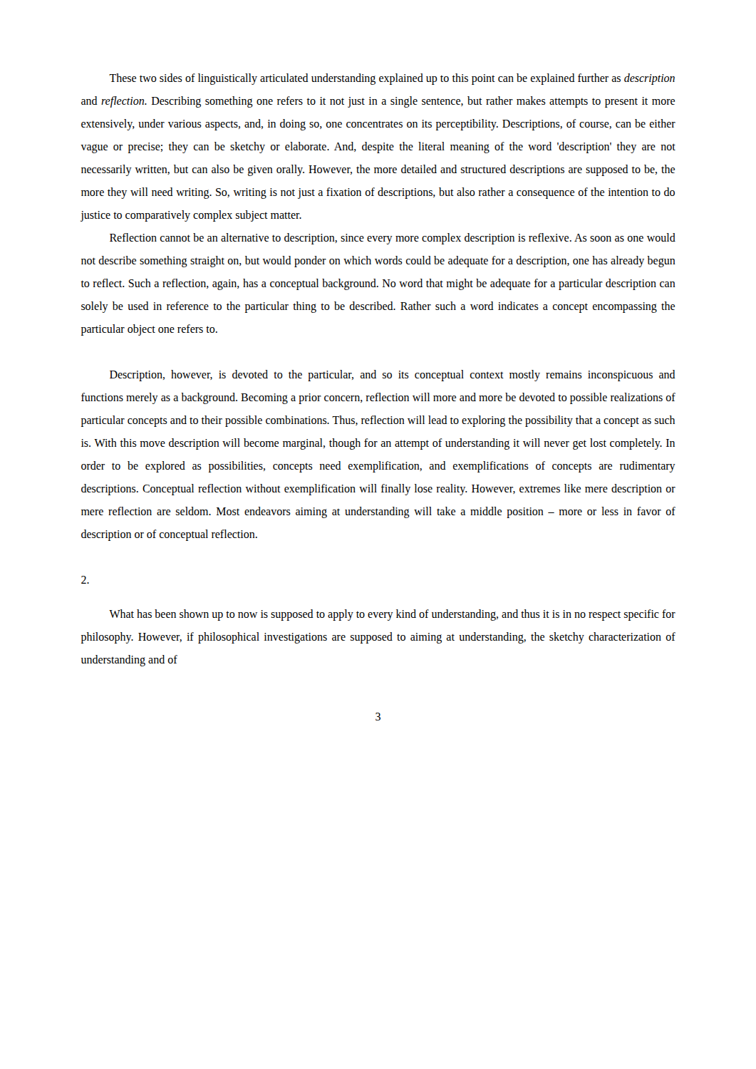These two sides of linguistically articulated understanding explained up to this point can be explained further as description and reflection. Describing something one refers to it not just in a single sentence, but rather makes attempts to present it more extensively, under various aspects, and, in doing so, one concentrates on its perceptibility. Descriptions, of course, can be either vague or precise; they can be sketchy or elaborate. And, despite the literal meaning of the word 'description' they are not necessarily written, but can also be given orally. However, the more detailed and structured descriptions are supposed to be, the more they will need writing. So, writing is not just a fixation of descriptions, but also rather a consequence of the intention to do justice to comparatively complex subject matter.
Reflection cannot be an alternative to description, since every more complex description is reflexive. As soon as one would not describe something straight on, but would ponder on which words could be adequate for a description, one has already begun to reflect. Such a reflection, again, has a conceptual background. No word that might be adequate for a particular description can solely be used in reference to the particular thing to be described. Rather such a word indicates a concept encompassing the particular object one refers to.
Description, however, is devoted to the particular, and so its conceptual context mostly remains inconspicuous and functions merely as a background. Becoming a prior concern, reflection will more and more be devoted to possible realizations of particular concepts and to their possible combinations. Thus, reflection will lead to exploring the possibility that a concept as such is. With this move description will become marginal, though for an attempt of understanding it will never get lost completely. In order to be explored as possibilities, concepts need exemplification, and exemplifications of concepts are rudimentary descriptions. Conceptual reflection without exemplification will finally lose reality. However, extremes like mere description or mere reflection are seldom. Most endeavors aiming at understanding will take a middle position – more or less in favor of description or of conceptual reflection.
2.
What has been shown up to now is supposed to apply to every kind of understanding, and thus it is in no respect specific for philosophy. However, if philosophical investigations are supposed to aiming at understanding, the sketchy characterization of understanding and of
3